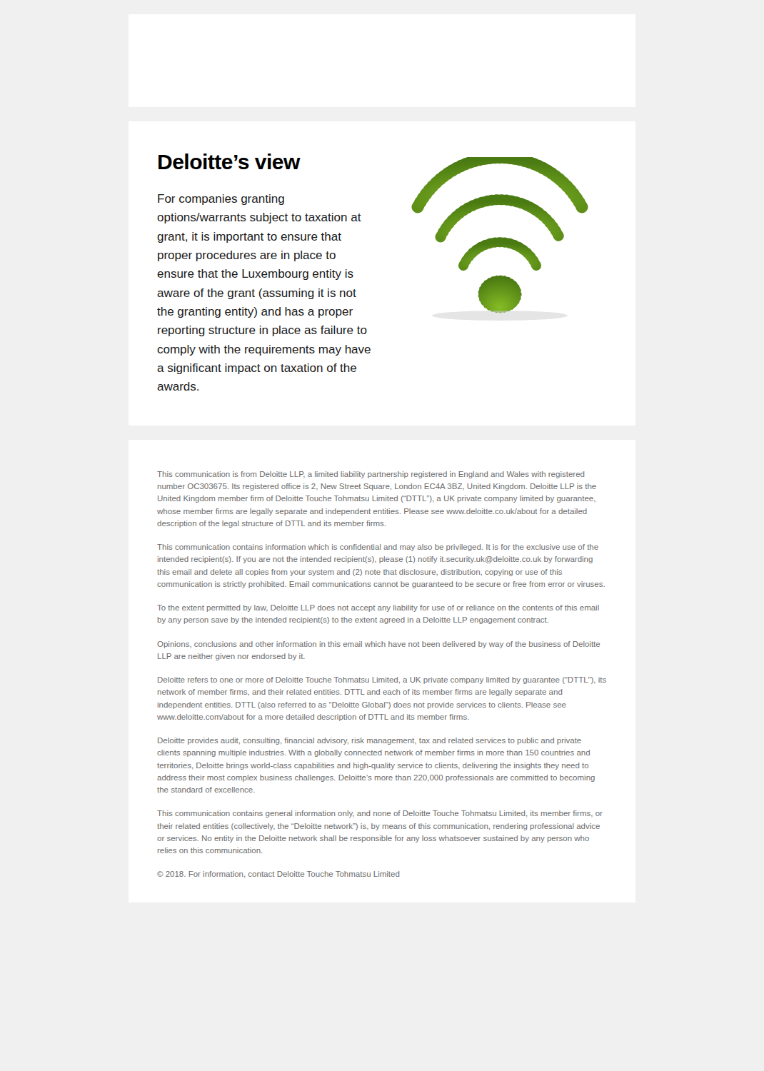Deloitte’s view
For companies granting options/warrants subject to taxation at grant, it is important to ensure that proper procedures are in place to ensure that the Luxembourg entity is aware of the grant (assuming it is not the granting entity) and has a proper reporting structure in place as failure to comply with the requirements may have a significant impact on taxation of the awards.
This communication is from Deloitte LLP, a limited liability partnership registered in England and Wales with registered number OC303675. Its registered office is 2, New Street Square, London EC4A 3BZ, United Kingdom. Deloitte LLP is the United Kingdom member firm of Deloitte Touche Tohmatsu Limited (“DTTL”), a UK private company limited by guarantee, whose member firms are legally separate and independent entities. Please see www.deloitte.co.uk/about for a detailed description of the legal structure of DTTL and its member firms.
This communication contains information which is confidential and may also be privileged. It is for the exclusive use of the intended recipient(s). If you are not the intended recipient(s), please (1) notify it.security.uk@deloitte.co.uk by forwarding this email and delete all copies from your system and (2) note that disclosure, distribution, copying or use of this communication is strictly prohibited. Email communications cannot be guaranteed to be secure or free from error or viruses.
To the extent permitted by law, Deloitte LLP does not accept any liability for use of or reliance on the contents of this email by any person save by the intended recipient(s) to the extent agreed in a Deloitte LLP engagement contract.
Opinions, conclusions and other information in this email which have not been delivered by way of the business of Deloitte LLP are neither given nor endorsed by it.
Deloitte refers to one or more of Deloitte Touche Tohmatsu Limited, a UK private company limited by guarantee (“DTTL”), its network of member firms, and their related entities. DTTL and each of its member firms are legally separate and independent entities. DTTL (also referred to as “Deloitte Global”) does not provide services to clients. Please see www.deloitte.com/about for a more detailed description of DTTL and its member firms.
Deloitte provides audit, consulting, financial advisory, risk management, tax and related services to public and private clients spanning multiple industries. With a globally connected network of member firms in more than 150 countries and territories, Deloitte brings world-class capabilities and high-quality service to clients, delivering the insights they need to address their most complex business challenges. Deloitte’s more than 220,000 professionals are committed to becoming the standard of excellence.
This communication contains general information only, and none of Deloitte Touche Tohmatsu Limited, its member firms, or their related entities (collectively, the “Deloitte network”) is, by means of this communication, rendering professional advice or services. No entity in the Deloitte network shall be responsible for any loss whatsoever sustained by any person who relies on this communication.
© 2018. For information, contact Deloitte Touche Tohmatsu Limited